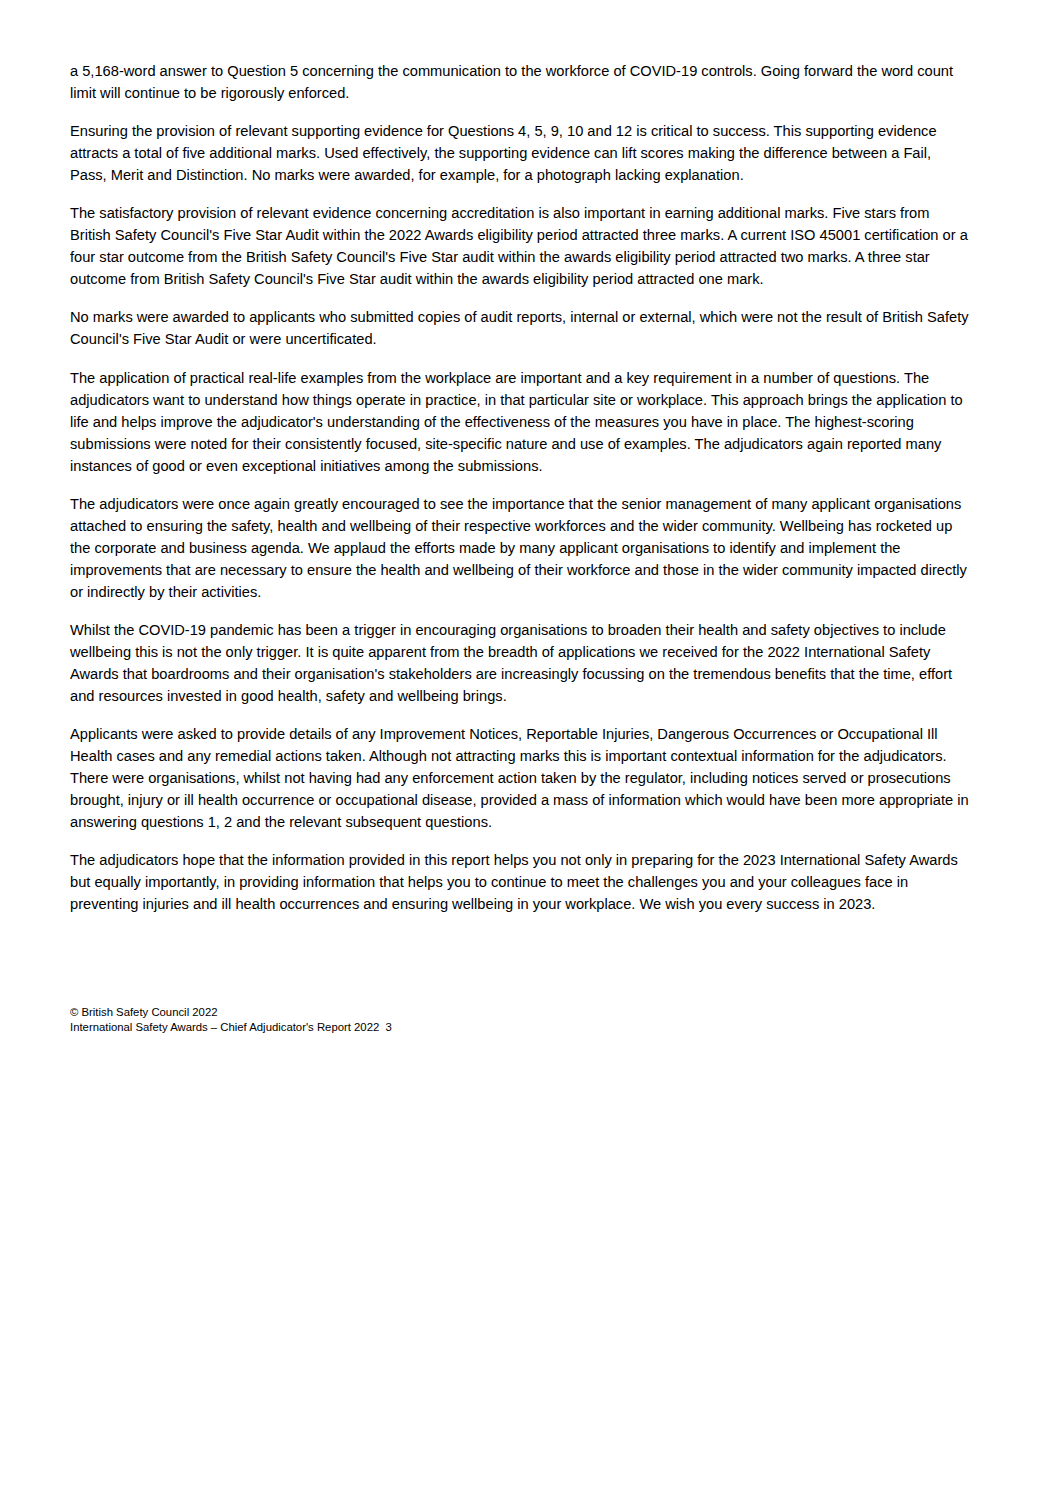a 5,168-word answer to Question 5 concerning the communication to the workforce of COVID-19 controls. Going forward the word count limit will continue to be rigorously enforced.
Ensuring the provision of relevant supporting evidence for Questions 4, 5, 9, 10 and 12 is critical to success. This supporting evidence attracts a total of five additional marks. Used effectively, the supporting evidence can lift scores making the difference between a Fail, Pass, Merit and Distinction. No marks were awarded, for example, for a photograph lacking explanation.
The satisfactory provision of relevant evidence concerning accreditation is also important in earning additional marks. Five stars from British Safety Council's Five Star Audit within the 2022 Awards eligibility period attracted three marks. A current ISO 45001 certification or a four star outcome from the British Safety Council's Five Star audit within the awards eligibility period attracted two marks. A three star outcome from British Safety Council's Five Star audit within the awards eligibility period attracted one mark.
No marks were awarded to applicants who submitted copies of audit reports, internal or external, which were not the result of British Safety Council's Five Star Audit or were uncertificated.
The application of practical real-life examples from the workplace are important and a key requirement in a number of questions. The adjudicators want to understand how things operate in practice, in that particular site or workplace. This approach brings the application to life and helps improve the adjudicator's understanding of the effectiveness of the measures you have in place. The highest-scoring submissions were noted for their consistently focused, site-specific nature and use of examples. The adjudicators again reported many instances of good or even exceptional initiatives among the submissions.
The adjudicators were once again greatly encouraged to see the importance that the senior management of many applicant organisations attached to ensuring the safety, health and wellbeing of their respective workforces and the wider community. Wellbeing has rocketed up the corporate and business agenda. We applaud the efforts made by many applicant organisations to identify and implement the improvements that are necessary to ensure the health and wellbeing of their workforce and those in the wider community impacted directly or indirectly by their activities.
Whilst the COVID-19 pandemic has been a trigger in encouraging organisations to broaden their health and safety objectives to include wellbeing this is not the only trigger. It is quite apparent from the breadth of applications we received for the 2022 International Safety Awards that boardrooms and their organisation's stakeholders are increasingly focussing on the tremendous benefits that the time, effort and resources invested in good health, safety and wellbeing brings.
Applicants were asked to provide details of any Improvement Notices, Reportable Injuries, Dangerous Occurrences or Occupational Ill Health cases and any remedial actions taken. Although not attracting marks this is important contextual information for the adjudicators. There were organisations, whilst not having had any enforcement action taken by the regulator, including notices served or prosecutions brought, injury or ill health occurrence or occupational disease, provided a mass of information which would have been more appropriate in answering questions 1, 2 and the relevant subsequent questions.
The adjudicators hope that the information provided in this report helps you not only in preparing for the 2023 International Safety Awards but equally importantly, in providing information that helps you to continue to meet the challenges you and your colleagues face in preventing injuries and ill health occurrences and ensuring wellbeing in your workplace. We wish you every success in 2023.
© British Safety Council 2022
International Safety Awards – Chief Adjudicator's Report 2022 3